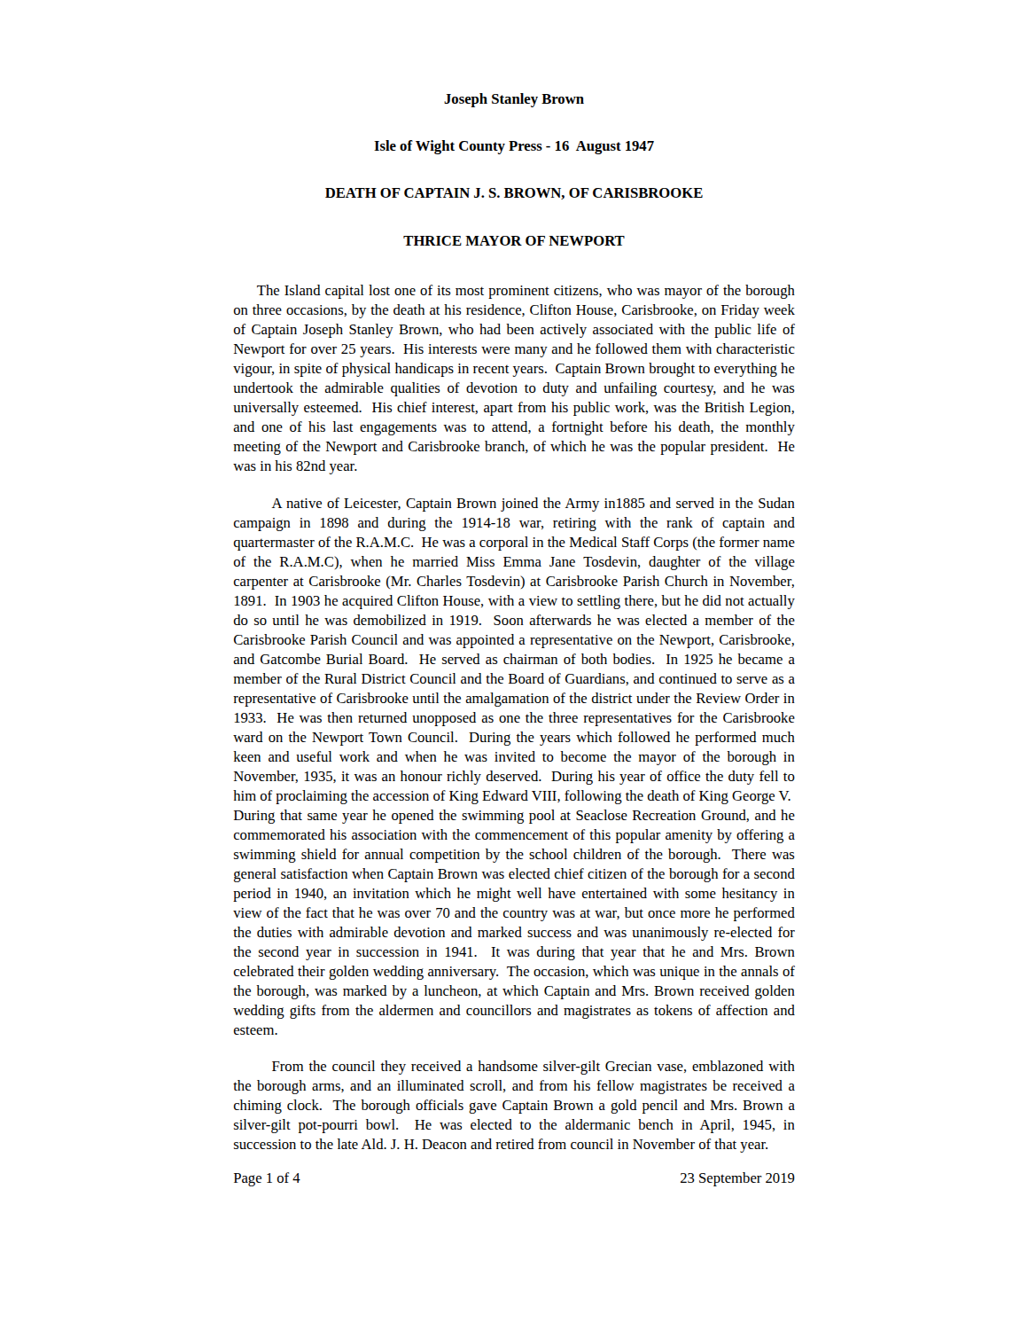Joseph Stanley Brown
Isle of Wight County Press - 16 August 1947
DEATH OF CAPTAIN J. S. BROWN, OF CARISBROOKE
THRICE MAYOR OF NEWPORT
The Island capital lost one of its most prominent citizens, who was mayor of the borough on three occasions, by the death at his residence, Clifton House, Carisbrooke, on Friday week of Captain Joseph Stanley Brown, who had been actively associated with the public life of Newport for over 25 years. His interests were many and he followed them with characteristic vigour, in spite of physical handicaps in recent years. Captain Brown brought to everything he undertook the admirable qualities of devotion to duty and unfailing courtesy, and he was universally esteemed. His chief interest, apart from his public work, was the British Legion, and one of his last engagements was to attend, a fortnight before his death, the monthly meeting of the Newport and Carisbrooke branch, of which he was the popular president. He was in his 82nd year.
A native of Leicester, Captain Brown joined the Army in1885 and served in the Sudan campaign in 1898 and during the 1914-18 war, retiring with the rank of captain and quartermaster of the R.A.M.C. He was a corporal in the Medical Staff Corps (the former name of the R.A.M.C), when he married Miss Emma Jane Tosdevin, daughter of the village carpenter at Carisbrooke (Mr. Charles Tosdevin) at Carisbrooke Parish Church in November, 1891. In 1903 he acquired Clifton House, with a view to settling there, but he did not actually do so until he was demobilized in 1919. Soon afterwards he was elected a member of the Carisbrooke Parish Council and was appointed a representative on the Newport, Carisbrooke, and Gatcombe Burial Board. He served as chairman of both bodies. In 1925 he became a member of the Rural District Council and the Board of Guardians, and continued to serve as a representative of Carisbrooke until the amalgamation of the district under the Review Order in 1933. He was then returned unopposed as one the three representatives for the Carisbrooke ward on the Newport Town Council. During the years which followed he performed much keen and useful work and when he was invited to become the mayor of the borough in November, 1935, it was an honour richly deserved. During his year of office the duty fell to him of proclaiming the accession of King Edward VIII, following the death of King George V. During that same year he opened the swimming pool at Seaclose Recreation Ground, and he commemorated his association with the commencement of this popular amenity by offering a swimming shield for annual competition by the school children of the borough. There was general satisfaction when Captain Brown was elected chief citizen of the borough for a second period in 1940, an invitation which he might well have entertained with some hesitancy in view of the fact that he was over 70 and the country was at war, but once more he performed the duties with admirable devotion and marked success and was unanimously re-elected for the second year in succession in 1941. It was during that year that he and Mrs. Brown celebrated their golden wedding anniversary. The occasion, which was unique in the annals of the borough, was marked by a luncheon, at which Captain and Mrs. Brown received golden wedding gifts from the aldermen and councillors and magistrates as tokens of affection and esteem.
From the council they received a handsome silver-gilt Grecian vase, emblazoned with the borough arms, and an illuminated scroll, and from his fellow magistrates be received a chiming clock. The borough officials gave Captain Brown a gold pencil and Mrs. Brown a silver-gilt pot-pourri bowl. He was elected to the aldermanic bench in April, 1945, in succession to the late Ald. J. H. Deacon and retired from council in November of that year.
Page 1 of 4 23 September 2019